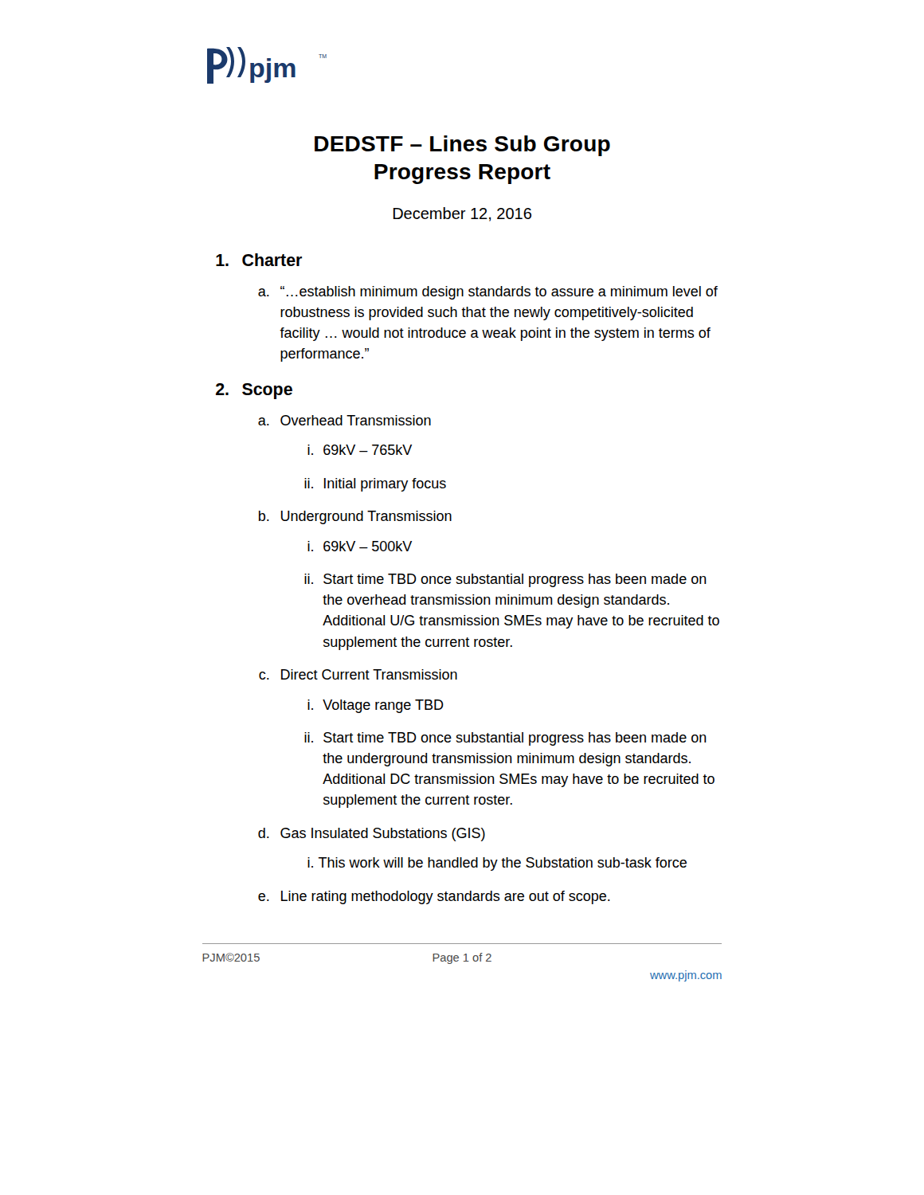pjm TM
DEDSTF – Lines Sub Group
Progress Report
December 12, 2016
Charter
“…establish minimum design standards to assure a minimum level of robustness is provided such that the newly competitively-solicited facility … would not introduce a weak point in the system in terms of performance.”
Scope
Overhead Transmission
69kV – 765kV
Initial primary focus
Underground Transmission
69kV – 500kV
Start time TBD once substantial progress has been made on the overhead transmission minimum design standards. Additional U/G transmission SMEs may have to be recruited to supplement the current roster.
Direct Current Transmission
Voltage range TBD
Start time TBD once substantial progress has been made on the underground transmission minimum design standards. Additional DC transmission SMEs may have to be recruited to supplement the current roster.
Gas Insulated Substations (GIS)
This work will be handled by the Substation sub-task force
Line rating methodology standards are out of scope.
PJM©2015 Page 1 of 2 www.pjm.com